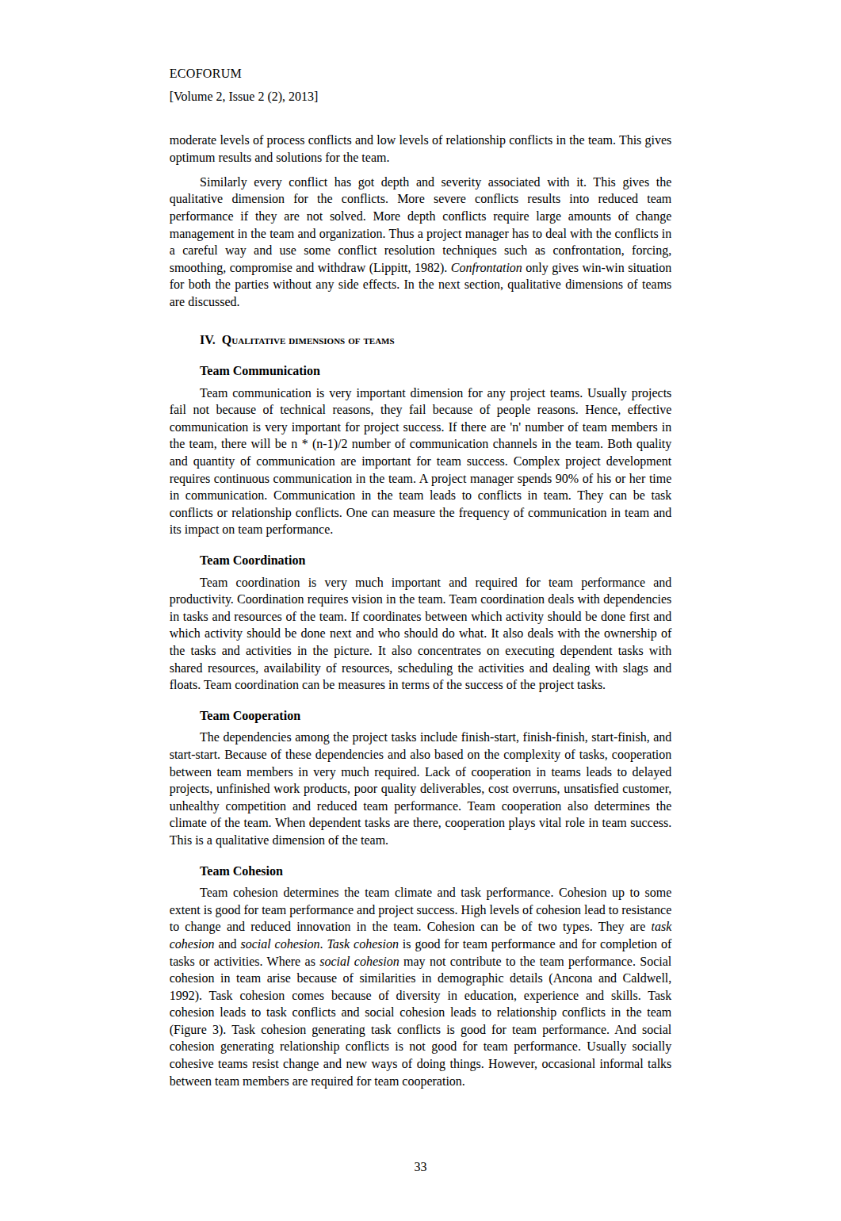ECOFORUM
[Volume 2, Issue 2 (2), 2013]
moderate levels of process conflicts and low levels of relationship conflicts in the team. This gives optimum results and solutions for the team.
Similarly every conflict has got depth and severity associated with it. This gives the qualitative dimension for the conflicts. More severe conflicts results into reduced team performance if they are not solved. More depth conflicts require large amounts of change management in the team and organization. Thus a project manager has to deal with the conflicts in a careful way and use some conflict resolution techniques such as confrontation, forcing, smoothing, compromise and withdraw (Lippitt, 1982). Confrontation only gives win-win situation for both the parties without any side effects. In the next section, qualitative dimensions of teams are discussed.
IV. Qualitative dimensions of teams
Team Communication
Team communication is very important dimension for any project teams. Usually projects fail not because of technical reasons, they fail because of people reasons. Hence, effective communication is very important for project success. If there are 'n' number of team members in the team, there will be n * (n-1)/2 number of communication channels in the team. Both quality and quantity of communication are important for team success. Complex project development requires continuous communication in the team. A project manager spends 90% of his or her time in communication. Communication in the team leads to conflicts in team. They can be task conflicts or relationship conflicts. One can measure the frequency of communication in team and its impact on team performance.
Team Coordination
Team coordination is very much important and required for team performance and productivity. Coordination requires vision in the team. Team coordination deals with dependencies in tasks and resources of the team. If coordinates between which activity should be done first and which activity should be done next and who should do what. It also deals with the ownership of the tasks and activities in the picture. It also concentrates on executing dependent tasks with shared resources, availability of resources, scheduling the activities and dealing with slags and floats. Team coordination can be measures in terms of the success of the project tasks.
Team Cooperation
The dependencies among the project tasks include finish-start, finish-finish, start-finish, and start-start. Because of these dependencies and also based on the complexity of tasks, cooperation between team members in very much required. Lack of cooperation in teams leads to delayed projects, unfinished work products, poor quality deliverables, cost overruns, unsatisfied customer, unhealthy competition and reduced team performance. Team cooperation also determines the climate of the team. When dependent tasks are there, cooperation plays vital role in team success. This is a qualitative dimension of the team.
Team Cohesion
Team cohesion determines the team climate and task performance. Cohesion up to some extent is good for team performance and project success. High levels of cohesion lead to resistance to change and reduced innovation in the team. Cohesion can be of two types. They are task cohesion and social cohesion. Task cohesion is good for team performance and for completion of tasks or activities. Where as social cohesion may not contribute to the team performance. Social cohesion in team arise because of similarities in demographic details (Ancona and Caldwell, 1992). Task cohesion comes because of diversity in education, experience and skills. Task cohesion leads to task conflicts and social cohesion leads to relationship conflicts in the team (Figure 3). Task cohesion generating task conflicts is good for team performance. And social cohesion generating relationship conflicts is not good for team performance. Usually socially cohesive teams resist change and new ways of doing things. However, occasional informal talks between team members are required for team cooperation.
33